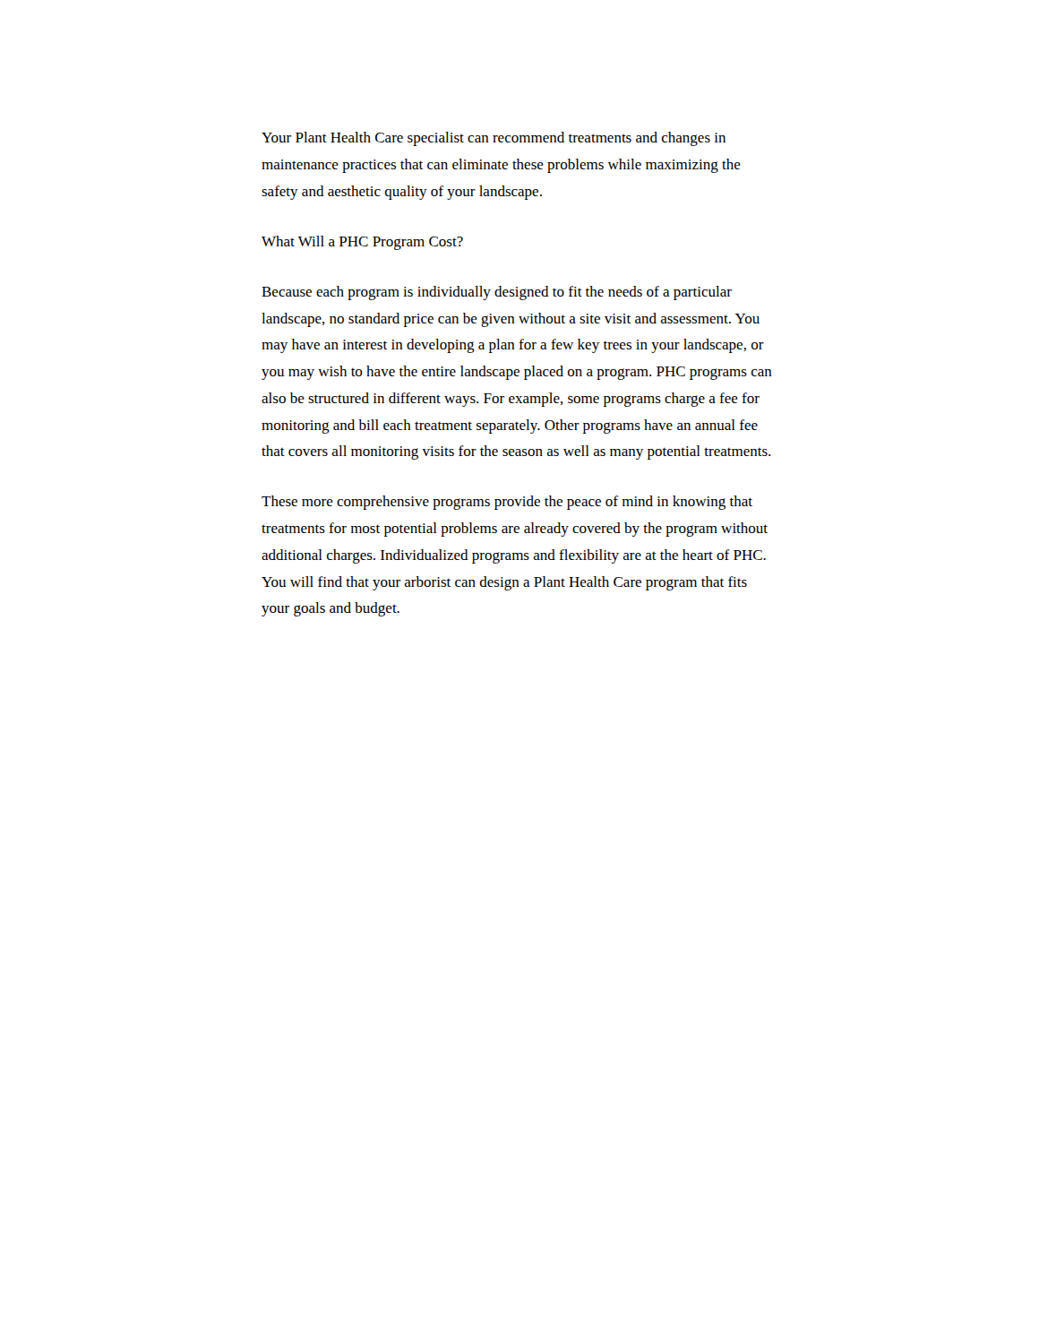Your Plant Health Care specialist can recommend treatments and changes in maintenance practices that can eliminate these problems while maximizing the safety and aesthetic quality of your landscape.
What Will a PHC Program Cost?
Because each program is individually designed to fit the needs of a particular landscape, no standard price can be given without a site visit and assessment. You may have an interest in developing a plan for a few key trees in your landscape, or you may wish to have the entire landscape placed on a program. PHC programs can also be structured in different ways. For example, some programs charge a fee for monitoring and bill each treatment separately. Other programs have an annual fee that covers all monitoring visits for the season as well as many potential treatments.
These more comprehensive programs provide the peace of mind in knowing that treatments for most potential problems are already covered by the program without additional charges. Individualized programs and flexibility are at the heart of PHC. You will find that your arborist can design a Plant Health Care program that fits your goals and budget.